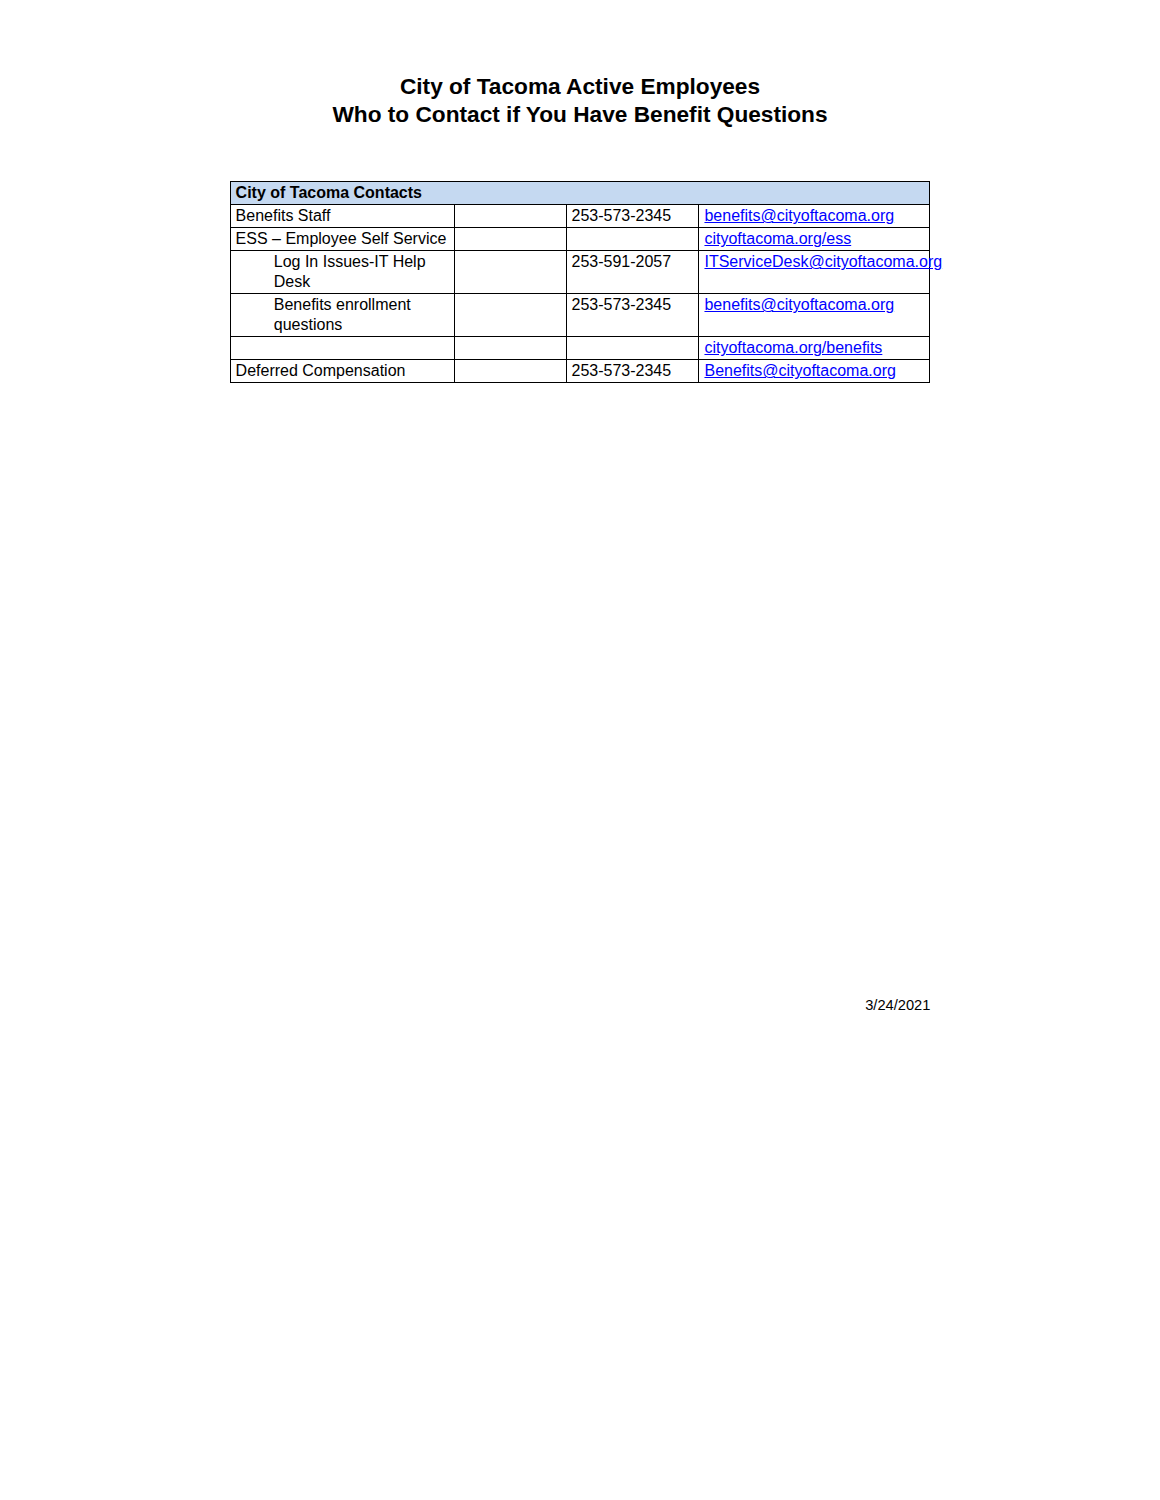City of Tacoma Active Employees
Who to Contact if You Have Benefit Questions
| City of Tacoma Contacts |
| Benefits Staff | | 253-573-2345 | benefits@cityoftacoma.org |
| ESS – Employee Self Service | | | cityoftacoma.org/ess |
| Log In Issues-IT Help Desk | | 253-591-2057 | ITServiceDesk@cityoftacoma.org |
| Benefits enrollment questions | | 253-573-2345 | benefits@cityoftacoma.org |
| | | | cityoftacoma.org/benefits |
| Deferred Compensation | | 253-573-2345 | Benefits@cityoftacoma.org |
3/24/2021